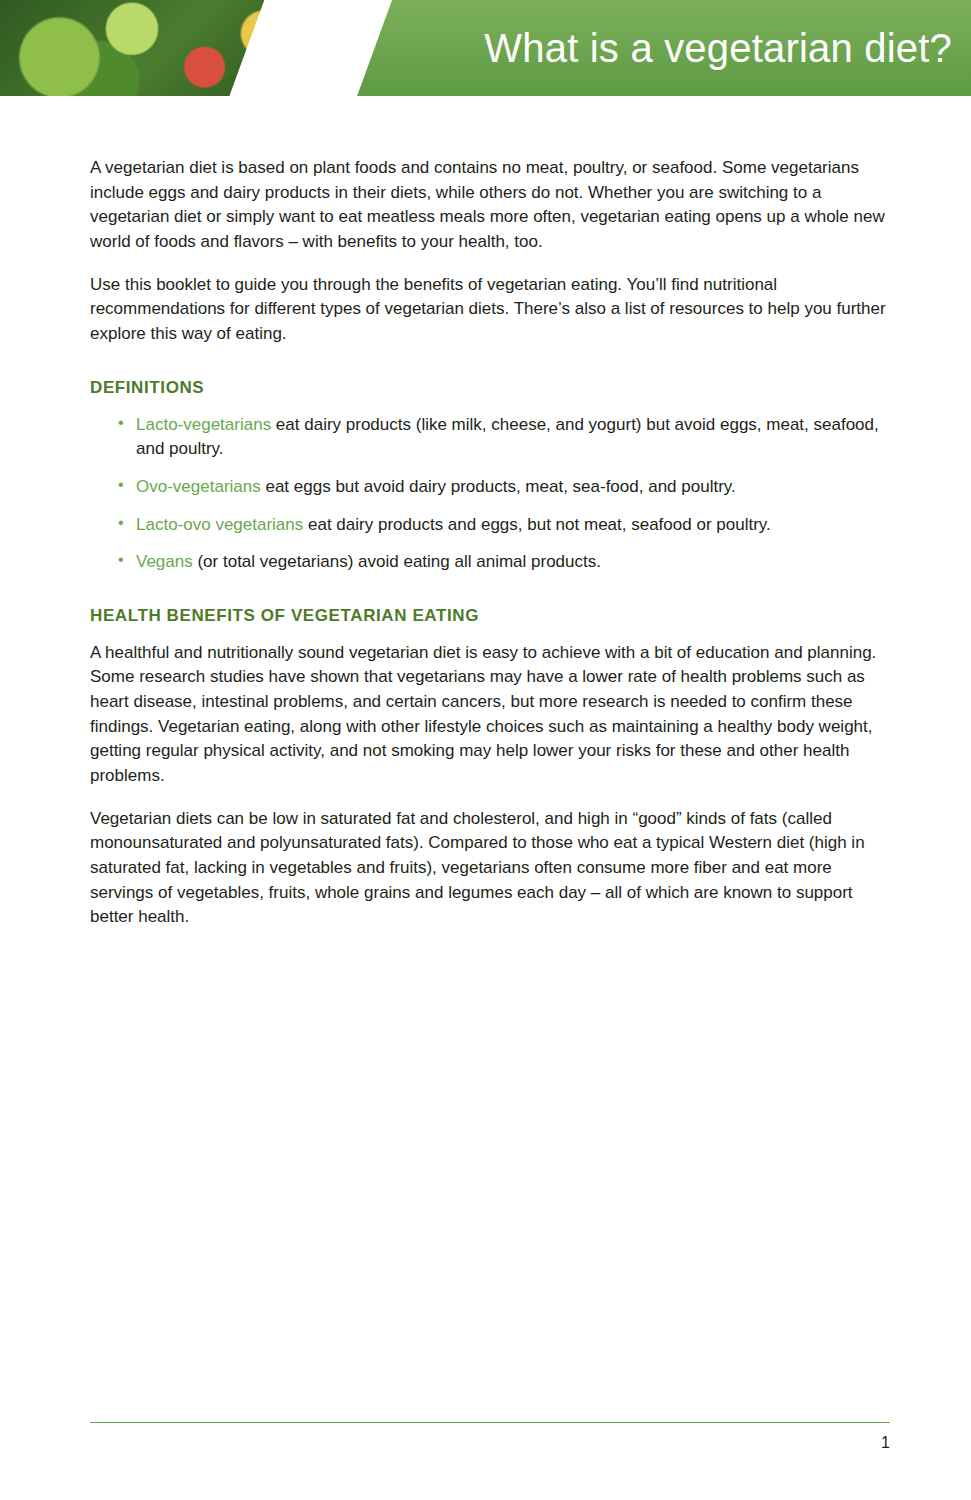What is a vegetarian diet?
A vegetarian diet is based on plant foods and contains no meat, poultry, or seafood. Some vegetarians include eggs and dairy products in their diets, while others do not. Whether you are switching to a vegetarian diet or simply want to eat meatless meals more often, vegetarian eating opens up a whole new world of foods and flavors – with benefits to your health, too.
Use this booklet to guide you through the benefits of vegetarian eating. You’ll find nutritional recommendations for different types of vegetarian diets. There’s also a list of resources to help you further explore this way of eating.
Definitions
Lacto-vegetarians eat dairy products (like milk, cheese, and yogurt) but avoid eggs, meat, seafood, and poultry.
Ovo-vegetarians eat eggs but avoid dairy products, meat, sea-food, and poultry.
Lacto-ovo vegetarians eat dairy products and eggs, but not meat, seafood or poultry.
Vegans (or total vegetarians) avoid eating all animal products.
Health benefits of vegetarian eating
A healthful and nutritionally sound vegetarian diet is easy to achieve with a bit of education and planning. Some research studies have shown that vegetarians may have a lower rate of health problems such as heart disease, intestinal problems, and certain cancers, but more research is needed to confirm these findings. Vegetarian eating, along with other lifestyle choices such as maintaining a healthy body weight, getting regular physical activity, and not smoking may help lower your risks for these and other health problems.
Vegetarian diets can be low in saturated fat and cholesterol, and high in “good” kinds of fats (called monounsaturated and polyunsaturated fats). Compared to those who eat a typical Western diet (high in saturated fat, lacking in vegetables and fruits), vegetarians often consume more fiber and eat more servings of vegetables, fruits, whole grains and legumes each day – all of which are known to support better health.
1